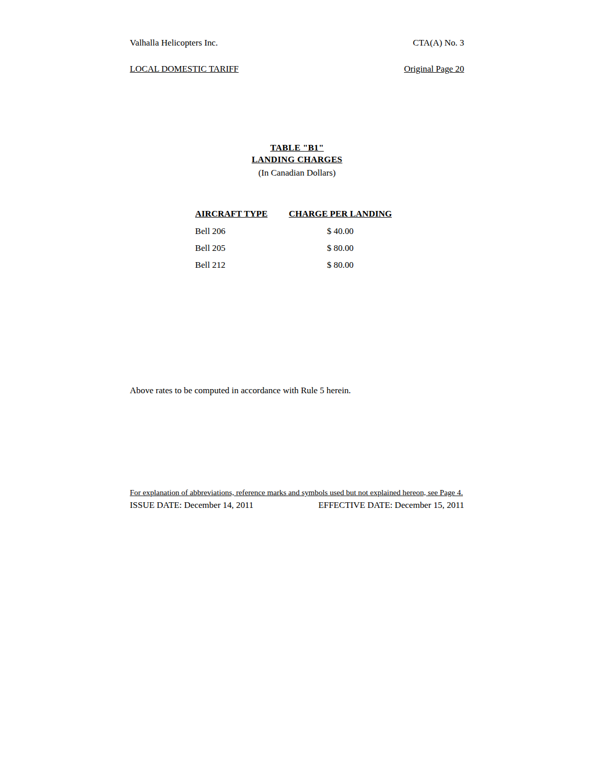Valhalla Helicopters Inc. CTA(A) No. 3
LOCAL DOMESTIC TARIFF Original Page 20
TABLE "B1"
LANDING CHARGES
(In Canadian Dollars)
| AIRCRAFT TYPE | CHARGE PER LANDING |
| --- | --- |
| Bell 206 | $ 40.00 |
| Bell 205 | $ 80.00 |
| Bell 212 | $ 80.00 |
Above rates to be computed in accordance with Rule 5 herein.
For explanation of abbreviations, reference marks and symbols used but not explained hereon, see Page 4.
ISSUE DATE: December 14, 2011 EFFECTIVE DATE: December 15, 2011